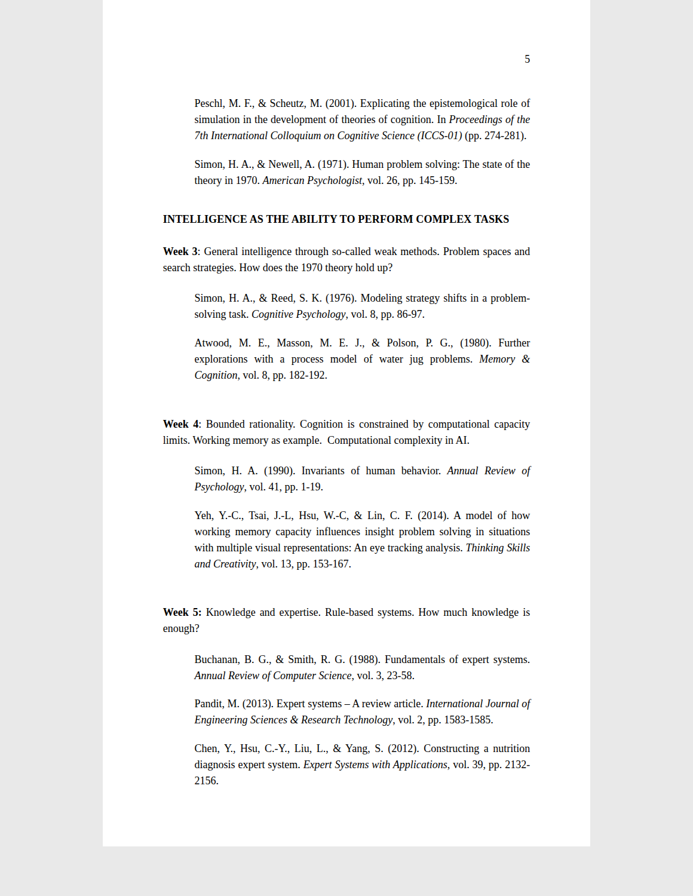5
Peschl, M. F., & Scheutz, M. (2001). Explicating the epistemological role of simulation in the development of theories of cognition. In Proceedings of the 7th International Colloquium on Cognitive Science (ICCS-01) (pp. 274-281).
Simon, H. A., & Newell, A. (1971). Human problem solving: The state of the theory in 1970. American Psychologist, vol. 26, pp. 145-159.
INTELLIGENCE AS THE ABILITY TO PERFORM COMPLEX TASKS
Week 3: General intelligence through so-called weak methods. Problem spaces and search strategies. How does the 1970 theory hold up?
Simon, H. A., & Reed, S. K. (1976). Modeling strategy shifts in a problem-solving task. Cognitive Psychology, vol. 8, pp. 86-97.
Atwood, M. E., Masson, M. E. J., & Polson, P. G., (1980). Further explorations with a process model of water jug problems. Memory & Cognition, vol. 8, pp. 182-192.
Week 4: Bounded rationality. Cognition is constrained by computational capacity limits. Working memory as example. Computational complexity in AI.
Simon, H. A. (1990). Invariants of human behavior. Annual Review of Psychology, vol. 41, pp. 1-19.
Yeh, Y.-C., Tsai, J.-L, Hsu, W.-C, & Lin, C. F. (2014). A model of how working memory capacity influences insight problem solving in situations with multiple visual representations: An eye tracking analysis. Thinking Skills and Creativity, vol. 13, pp. 153-167.
Week 5: Knowledge and expertise. Rule-based systems. How much knowledge is enough?
Buchanan, B. G., & Smith, R. G. (1988). Fundamentals of expert systems. Annual Review of Computer Science, vol. 3, 23-58.
Pandit, M. (2013). Expert systems – A review article. International Journal of Engineering Sciences & Research Technology, vol. 2, pp. 1583-1585.
Chen, Y., Hsu, C.-Y., Liu, L., & Yang, S. (2012). Constructing a nutrition diagnosis expert system. Expert Systems with Applications, vol. 39, pp. 2132-2156.